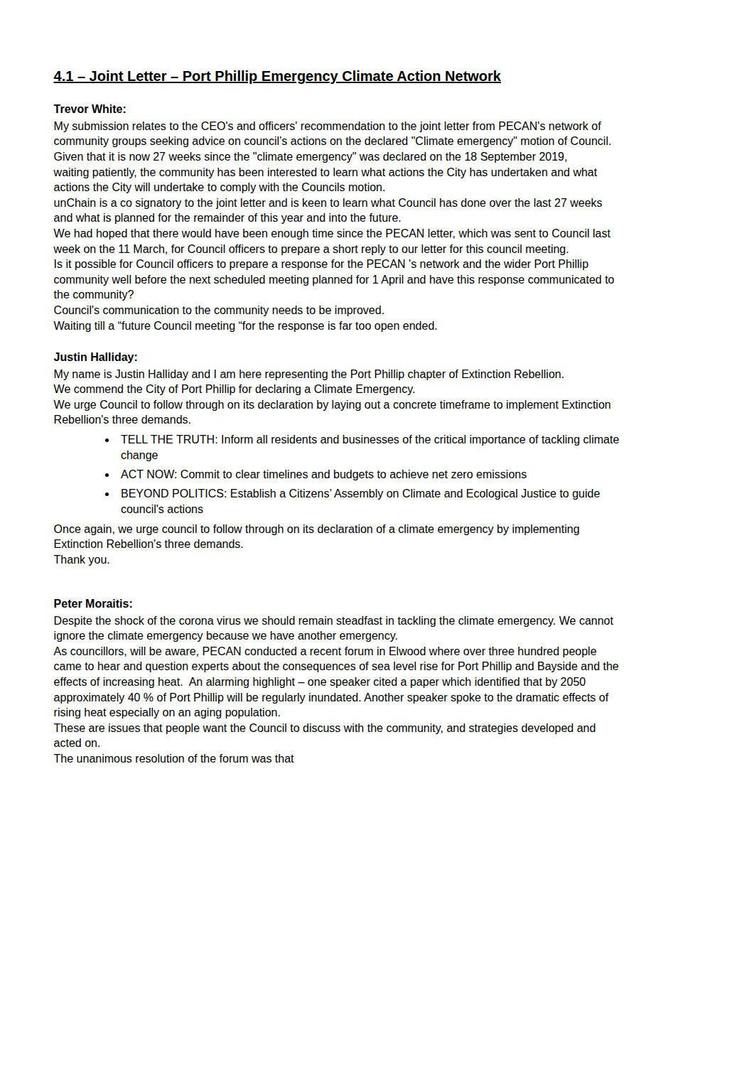4.1 – Joint Letter – Port Phillip Emergency Climate Action Network
Trevor White:
My submission relates to the CEO's and officers' recommendation to the joint letter from PECAN's network of community groups seeking advice on council’s actions on the declared "Climate emergency" motion of Council.
Given that it is now 27 weeks since the "climate emergency" was declared on the 18 September 2019,
waiting patiently, the community has been interested to learn what actions the City has undertaken and what actions the City will undertake to comply with the Councils motion.
unChain is a co signatory to the joint letter and is keen to learn what Council has done over the last 27 weeks and what is planned for the remainder of this year and into the future.
We had hoped that there would have been enough time since the PECAN letter, which was sent to Council last week on the 11 March, for Council officers to prepare a short reply to our letter for this council meeting.
Is it possible for Council officers to prepare a response for the PECAN 's network and the wider Port Phillip community well before the next scheduled meeting planned for 1 April and have this response communicated to the community?
Council's communication to the community needs to be improved.
Waiting till a “future Council meeting “for the response is far too open ended.
Justin Halliday:
My name is Justin Halliday and I am here representing the Port Phillip chapter of Extinction Rebellion.
We commend the City of Port Phillip for declaring a Climate Emergency.
We urge Council to follow through on its declaration by laying out a concrete timeframe to implement Extinction Rebellion's three demands.
TELL THE TRUTH: Inform all residents and businesses of the critical importance of tackling climate change
ACT NOW: Commit to clear timelines and budgets to achieve net zero emissions
BEYOND POLITICS: Establish a Citizens’ Assembly on Climate and Ecological Justice to guide council's actions
Once again, we urge council to follow through on its declaration of a climate emergency by implementing Extinction Rebellion's three demands.
Thank you.
Peter Moraitis:
Despite the shock of the corona virus we should remain steadfast in tackling the climate emergency. We cannot ignore the climate emergency because we have another emergency.
As councillors, will be aware, PECAN conducted a recent forum in Elwood where over three hundred people came to hear and question experts about the consequences of sea level rise for Port Phillip and Bayside and the effects of increasing heat. An alarming highlight – one speaker cited a paper which identified that by 2050 approximately 40 % of Port Phillip will be regularly inundated. Another speaker spoke to the dramatic effects of rising heat especially on an aging population.
These are issues that people want the Council to discuss with the community, and strategies developed and acted on.
The unanimous resolution of the forum was that